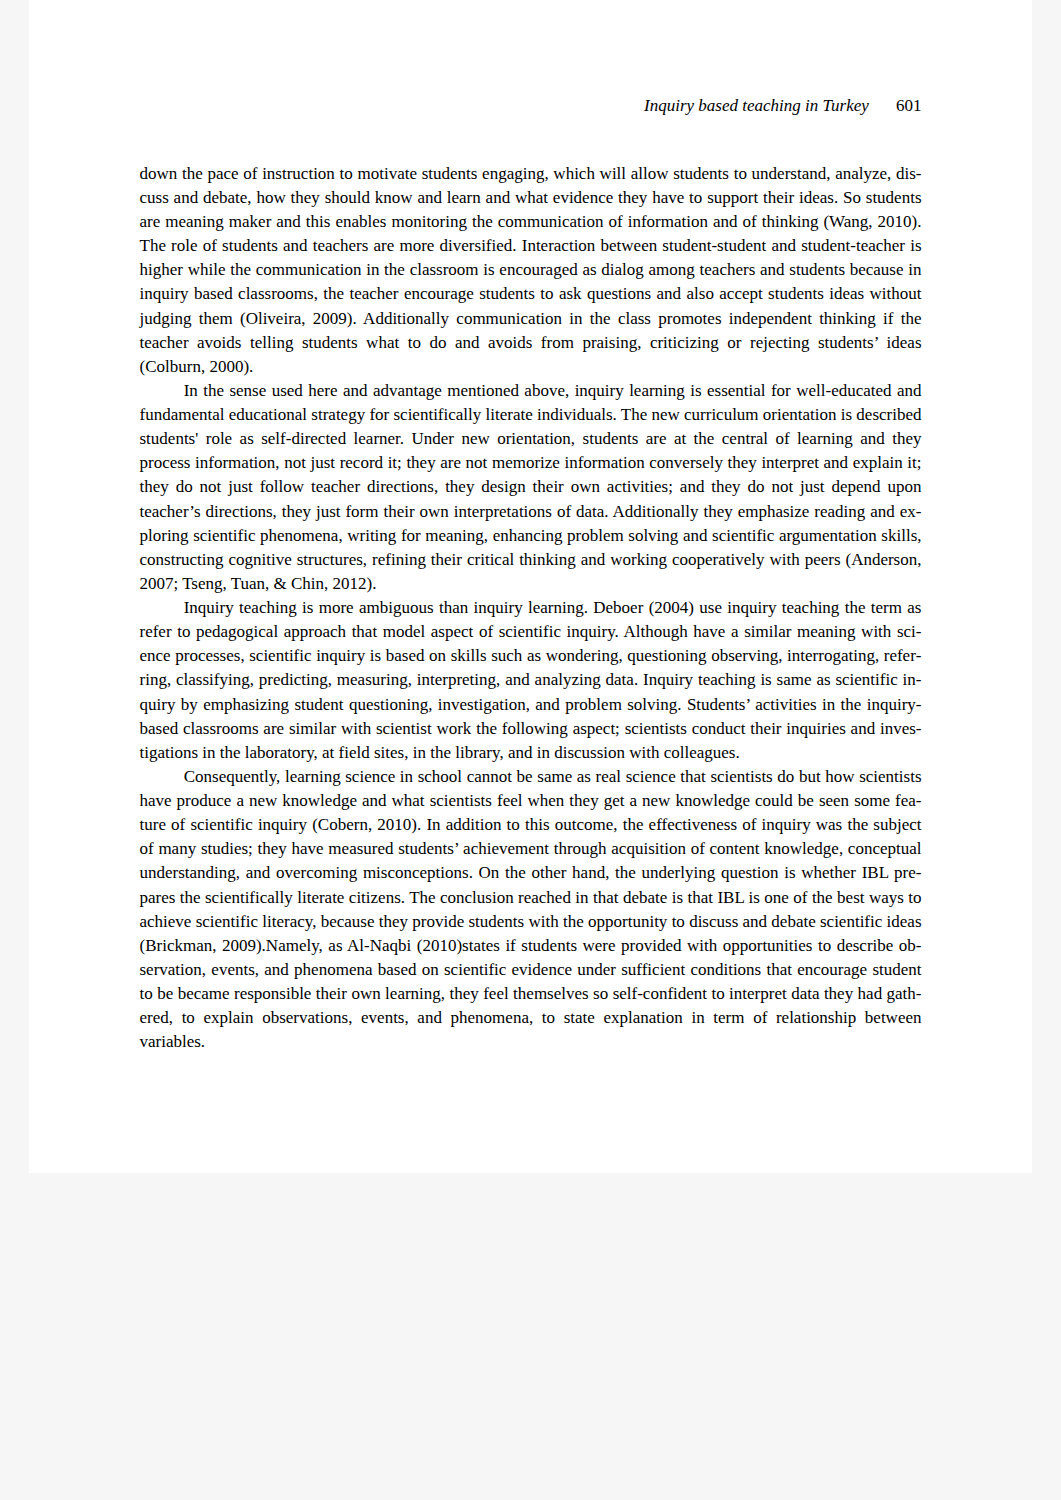Inquiry based teaching in Turkey601
down the pace of instruction to motivate students engaging, which will allow students to understand, analyze, discuss and debate, how they should know and learn and what evidence they have to support their ideas. So students are meaning maker and this enables monitoring the communication of information and of thinking (Wang, 2010). The role of students and teachers are more diversified. Interaction between student-student and student-teacher is higher while the communication in the classroom is encouraged as dialog among teachers and students because in inquiry based classrooms, the teacher encourage students to ask questions and also accept students ideas without judging them (Oliveira, 2009). Additionally communication in the class promotes independent thinking if the teacher avoids telling students what to do and avoids from praising, criticizing or rejecting students’ ideas (Colburn, 2000).
In the sense used here and advantage mentioned above, inquiry learning is essential for well-educated and fundamental educational strategy for scientifically literate individuals. The new curriculum orientation is described students' role as self-directed learner. Under new orientation, students are at the central of learning and they process information, not just record it; they are not memorize information conversely they interpret and explain it; they do not just follow teacher directions, they design their own activities; and they do not just depend upon teacher’s directions, they just form their own interpretations of data. Additionally they emphasize reading and exploring scientific phenomena, writing for meaning, enhancing problem solving and scientific argumentation skills, constructing cognitive structures, refining their critical thinking and working cooperatively with peers (Anderson, 2007; Tseng, Tuan, & Chin, 2012).
Inquiry teaching is more ambiguous than inquiry learning. Deboer (2004) use inquiry teaching the term as refer to pedagogical approach that model aspect of scientific inquiry. Although have a similar meaning with science processes, scientific inquiry is based on skills such as wondering, questioning observing, interrogating, referring, classifying, predicting, measuring, interpreting, and analyzing data. Inquiry teaching is same as scientific inquiry by emphasizing student questioning, investigation, and problem solving. Students’ activities in the inquiry-based classrooms are similar with scientist work the following aspect; scientists conduct their inquiries and investigations in the laboratory, at field sites, in the library, and in discussion with colleagues.
Consequently, learning science in school cannot be same as real science that scientists do but how scientists have produce a new knowledge and what scientists feel when they get a new knowledge could be seen some feature of scientific inquiry (Cobern, 2010). In addition to this outcome, the effectiveness of inquiry was the subject of many studies; they have measured students’ achievement through acquisition of content knowledge, conceptual understanding, and overcoming misconceptions. On the other hand, the underlying question is whether IBL prepares the scientifically literate citizens. The conclusion reached in that debate is that IBL is one of the best ways to achieve scientific literacy, because they provide students with the opportunity to discuss and debate scientific ideas (Brickman, 2009).Namely, as Al-Naqbi (2010)states if students were provided with opportunities to describe observation, events, and phenomena based on scientific evidence under sufficient conditions that encourage student to be became responsible their own learning, they feel themselves so self-confident to interpret data they had gathered, to explain observations, events, and phenomena, to state explanation in term of relationship between variables.